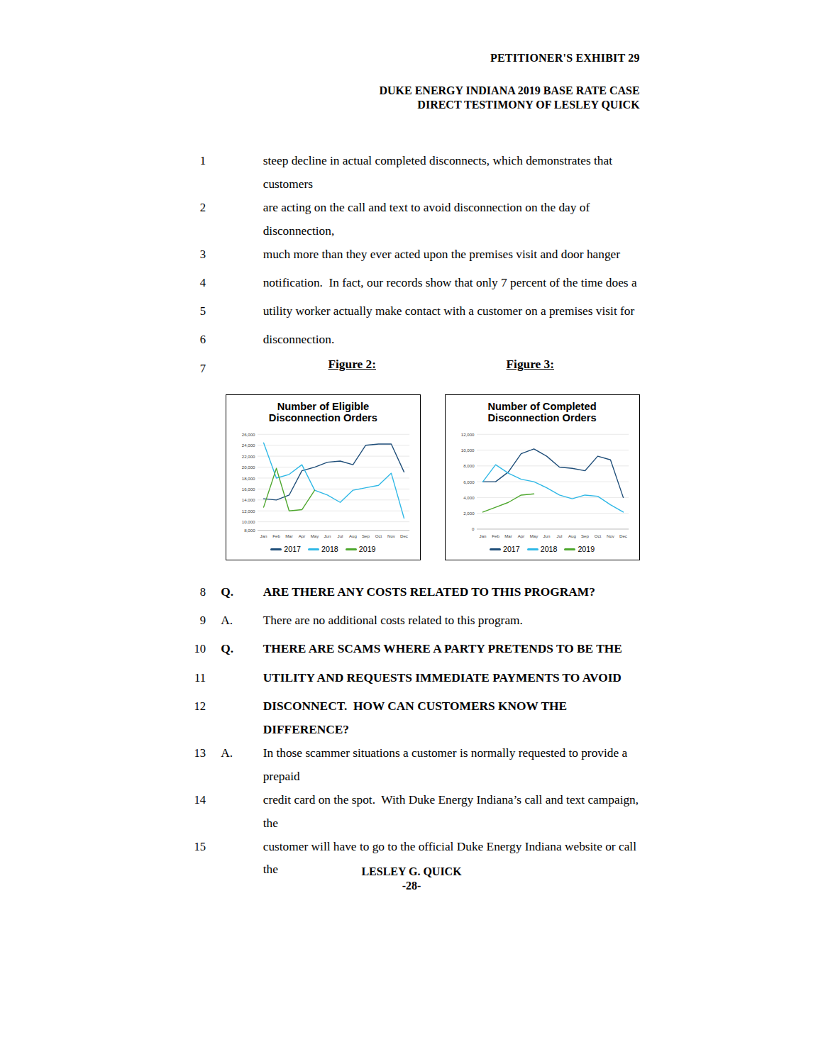PETITIONER'S EXHIBIT 29
DUKE ENERGY INDIANA 2019 BASE RATE CASE
DIRECT TESTIMONY OF LESLEY QUICK
1
steep decline in actual completed disconnects, which demonstrates that customers
2
are acting on the call and text to avoid disconnection on the day of disconnection,
3
much more than they ever acted upon the premises visit and door hanger
4
notification. In fact, our records show that only 7 percent of the time does a
5
utility worker actually make contact with a customer on a premises visit for
6
disconnection.
7
Figure 2: Figure 3:
Number of Eligible
Disconnection Orders
26,000 24,000 22,000 20,000 18,000 16,000 14,000 12,000 10,000 8,000 Jan Feb Mar Apr May Jun Jul Aug Sep Oct Nov Dec
2017 2018 2019
Number of Completed
Disconnection Orders
12,000 10,000 8,000 6,000 4,000 2,000 0 Jan Feb Mar Apr May Jun Jul Aug Sep Oct Nov Dec
2017 2018 2019
8
Q.
Are there any costs related to this program?
9
A.
There are no additional costs related to this program.
10
Q.
There are scams where a party pretends to be the
11
utility and requests immediate payments to avoid
12
disconnect. How can customers know the difference?
13
A.
In those scammer situations a customer is normally requested to provide a prepaid
14
credit card on the spot. With Duke Energy Indiana’s call and text campaign, the
15
customer will have to go to the official Duke Energy Indiana website or call the
LESLEY G. QUICK
-28-